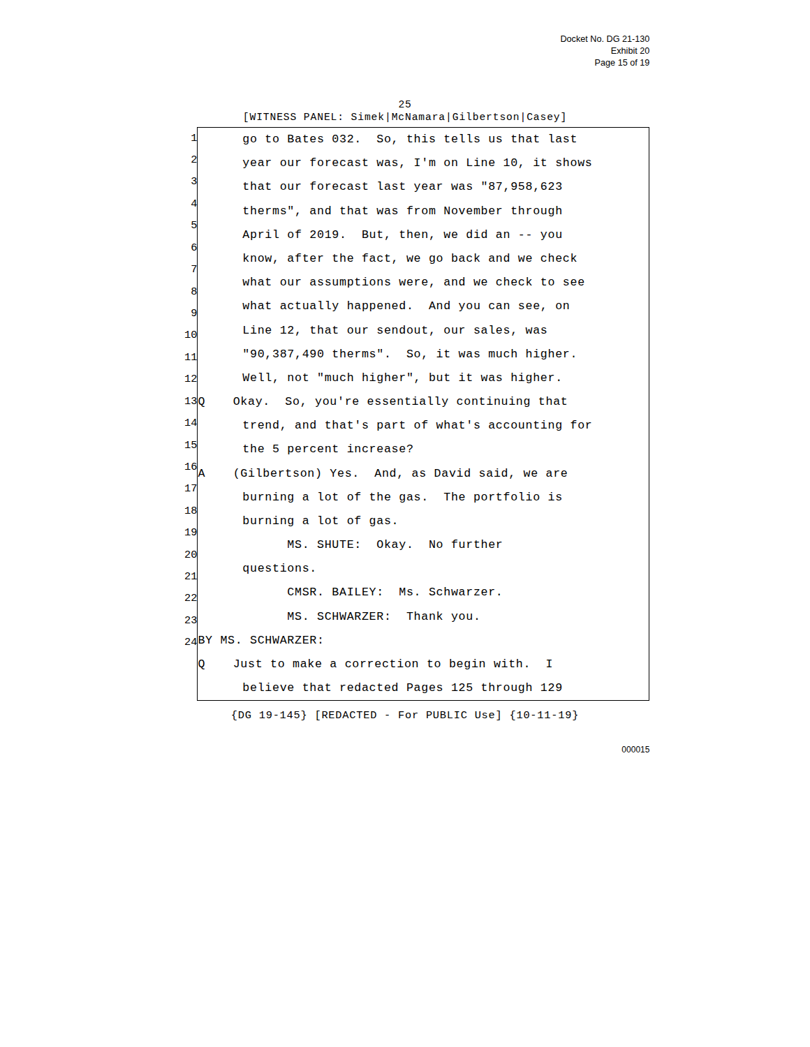Docket No. DG 21-130
Exhibit 20
Page 15 of 19
25
[WITNESS PANEL: Simek|McNamara|Gilbertson|Casey]
| 1 2 3 4 5 6 7 8 9 10 11 12 13 14 15 16 17 18 19 20 21 22 23 24 | go to Bates 032. So, this tells us that last year our forecast was, I'm on Line 10, it shows that our forecast last year was "87,958,623 therms", and that was from November through April of 2019. But, then, we did an -- you know, after the fact, we go back and we check what our assumptions were, and we check to see what actually happened. And you can see, on Line 12, that our sendout, our sales, was "90,387,490 therms". So, it was much higher. Well, not "much higher", but it was higher. Q Okay. So, you're essentially continuing that trend, and that's part of what's accounting for the 5 percent increase? A (Gilbertson) Yes. And, as David said, we are burning a lot of the gas. The portfolio is burning a lot of gas. MS. SHUTE: Okay. No further questions. CMSR. BAILEY: Ms. Schwarzer. MS. SCHWARZER: Thank you. BY MS. SCHWARZER: Q Just to make a correction to begin with. I believe that redacted Pages 125 through 129 |
{DG 19-145} [REDACTED - For PUBLIC Use] {10-11-19}
000015